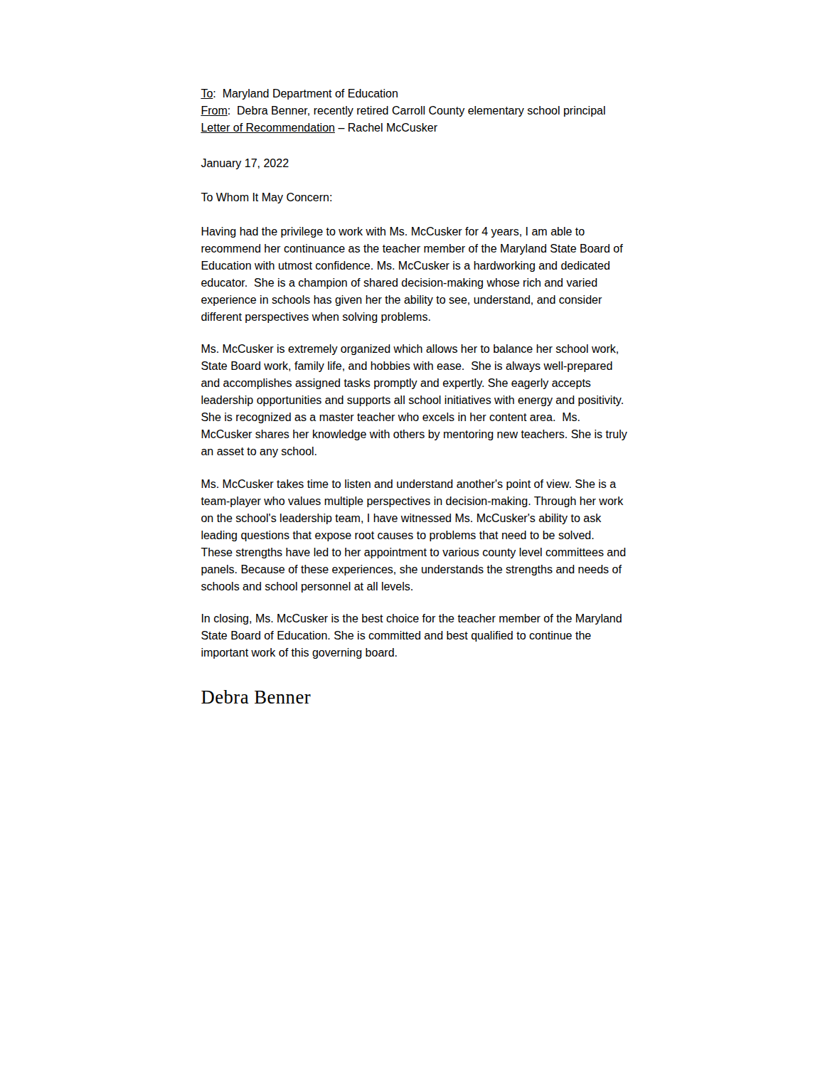To: Maryland Department of Education
From: Debra Benner, recently retired Carroll County elementary school principal
Letter of Recommendation – Rachel McCusker
January 17, 2022
To Whom It May Concern:
Having had the privilege to work with Ms. McCusker for 4 years, I am able to recommend her continuance as the teacher member of the Maryland State Board of Education with utmost confidence. Ms. McCusker is a hardworking and dedicated educator. She is a champion of shared decision-making whose rich and varied experience in schools has given her the ability to see, understand, and consider different perspectives when solving problems.
Ms. McCusker is extremely organized which allows her to balance her school work, State Board work, family life, and hobbies with ease. She is always well-prepared and accomplishes assigned tasks promptly and expertly. She eagerly accepts leadership opportunities and supports all school initiatives with energy and positivity. She is recognized as a master teacher who excels in her content area. Ms. McCusker shares her knowledge with others by mentoring new teachers. She is truly an asset to any school.
Ms. McCusker takes time to listen and understand another's point of view. She is a team-player who values multiple perspectives in decision-making. Through her work on the school's leadership team, I have witnessed Ms. McCusker's ability to ask leading questions that expose root causes to problems that need to be solved. These strengths have led to her appointment to various county level committees and panels. Because of these experiences, she understands the strengths and needs of schools and school personnel at all levels.
In closing, Ms. McCusker is the best choice for the teacher member of the Maryland State Board of Education. She is committed and best qualified to continue the important work of this governing board.
Debra Benner